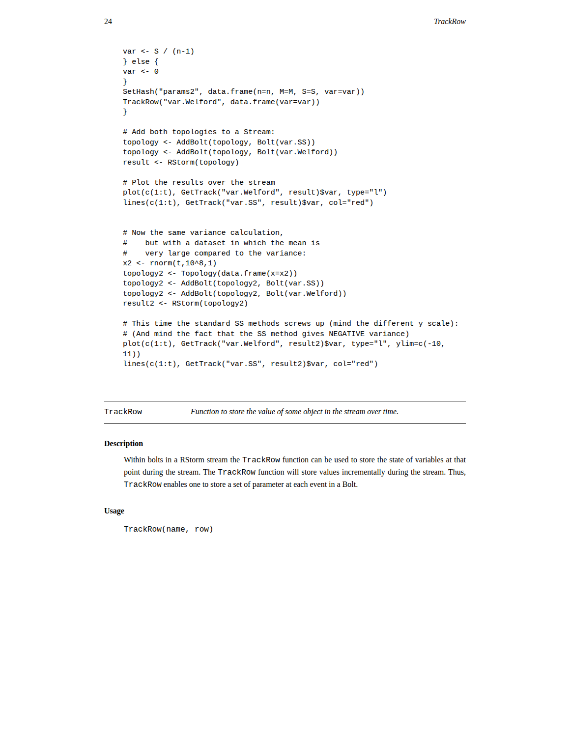24 TrackRow
var <- S / (n-1)
} else {
var <- 0
}
SetHash("params2", data.frame(n=n, M=M, S=S, var=var))
TrackRow("var.Welford", data.frame(var=var))
}

# Add both topologies to a Stream:
topology <- AddBolt(topology, Bolt(var.SS))
topology <- AddBolt(topology, Bolt(var.Welford))
result <- RStorm(topology)

# Plot the results over the stream
plot(c(1:t), GetTrack("var.Welford", result)$var, type="l")
lines(c(1:t), GetTrack("var.SS", result)$var, col="red")


# Now the same variance calculation,
#    but with a dataset in which the mean is
#    very large compared to the variance:
x2 <- rnorm(t,10^8,1)
topology2 <- Topology(data.frame(x=x2))
topology2 <- AddBolt(topology2, Bolt(var.SS))
topology2 <- AddBolt(topology2, Bolt(var.Welford))
result2 <- RStorm(topology2)

# This time the standard SS methods screws up (mind the different y scale):
# (And mind the fact that the SS method gives NEGATIVE variance)
plot(c(1:t), GetTrack("var.Welford", result2)$var, type="l", ylim=c(-10, 11))
lines(c(1:t), GetTrack("var.SS", result2)$var, col="red")
TrackRow Function to store the value of some object in the stream over time.
Description
Within bolts in a RStorm stream the TrackRow function can be used to store the state of variables at that point during the stream. The TrackRow function will store values incrementally during the stream. Thus, TrackRow enables one to store a set of parameter at each event in a Bolt.
Usage
TrackRow(name, row)